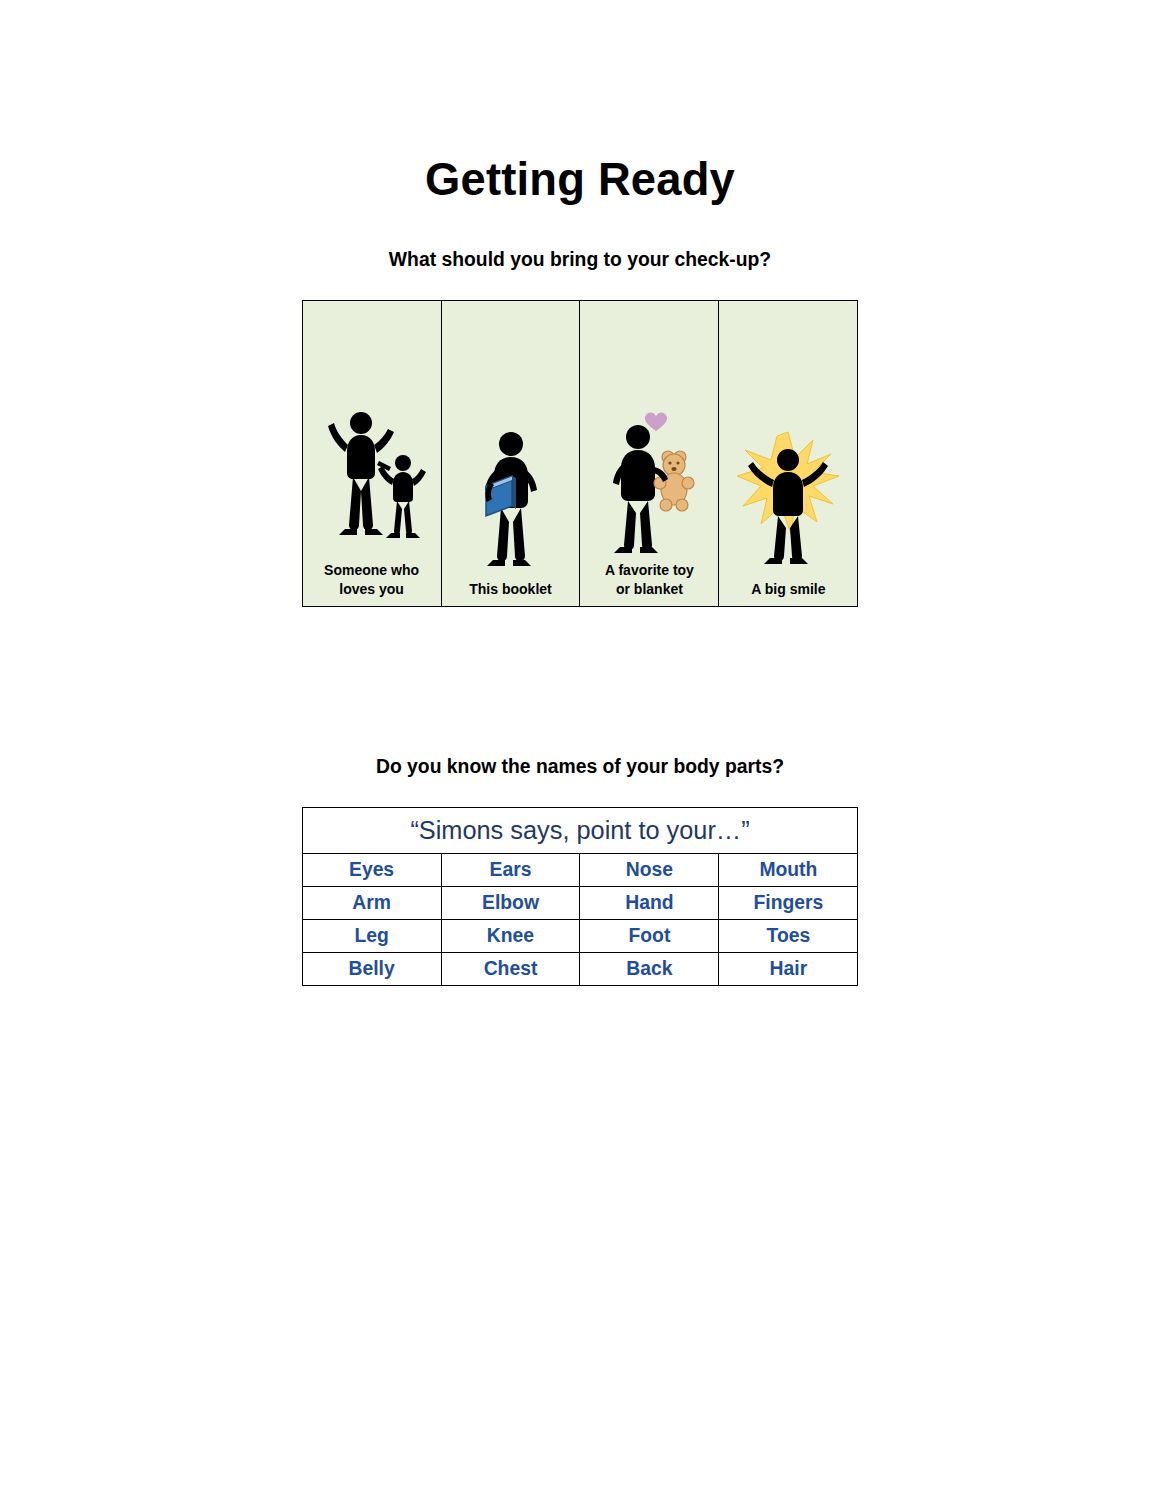Getting Ready
What should you bring to your check-up?
| Someone who loves you | This booklet | A favorite toy or blanket | A big smile |
Do you know the names of your body parts?
| “Simons says, point to your…” |
| --- |
| Eyes | Ears | Nose | Mouth |
| Arm | Elbow | Hand | Fingers |
| Leg | Knee | Foot | Toes |
| Belly | Chest | Back | Hair |